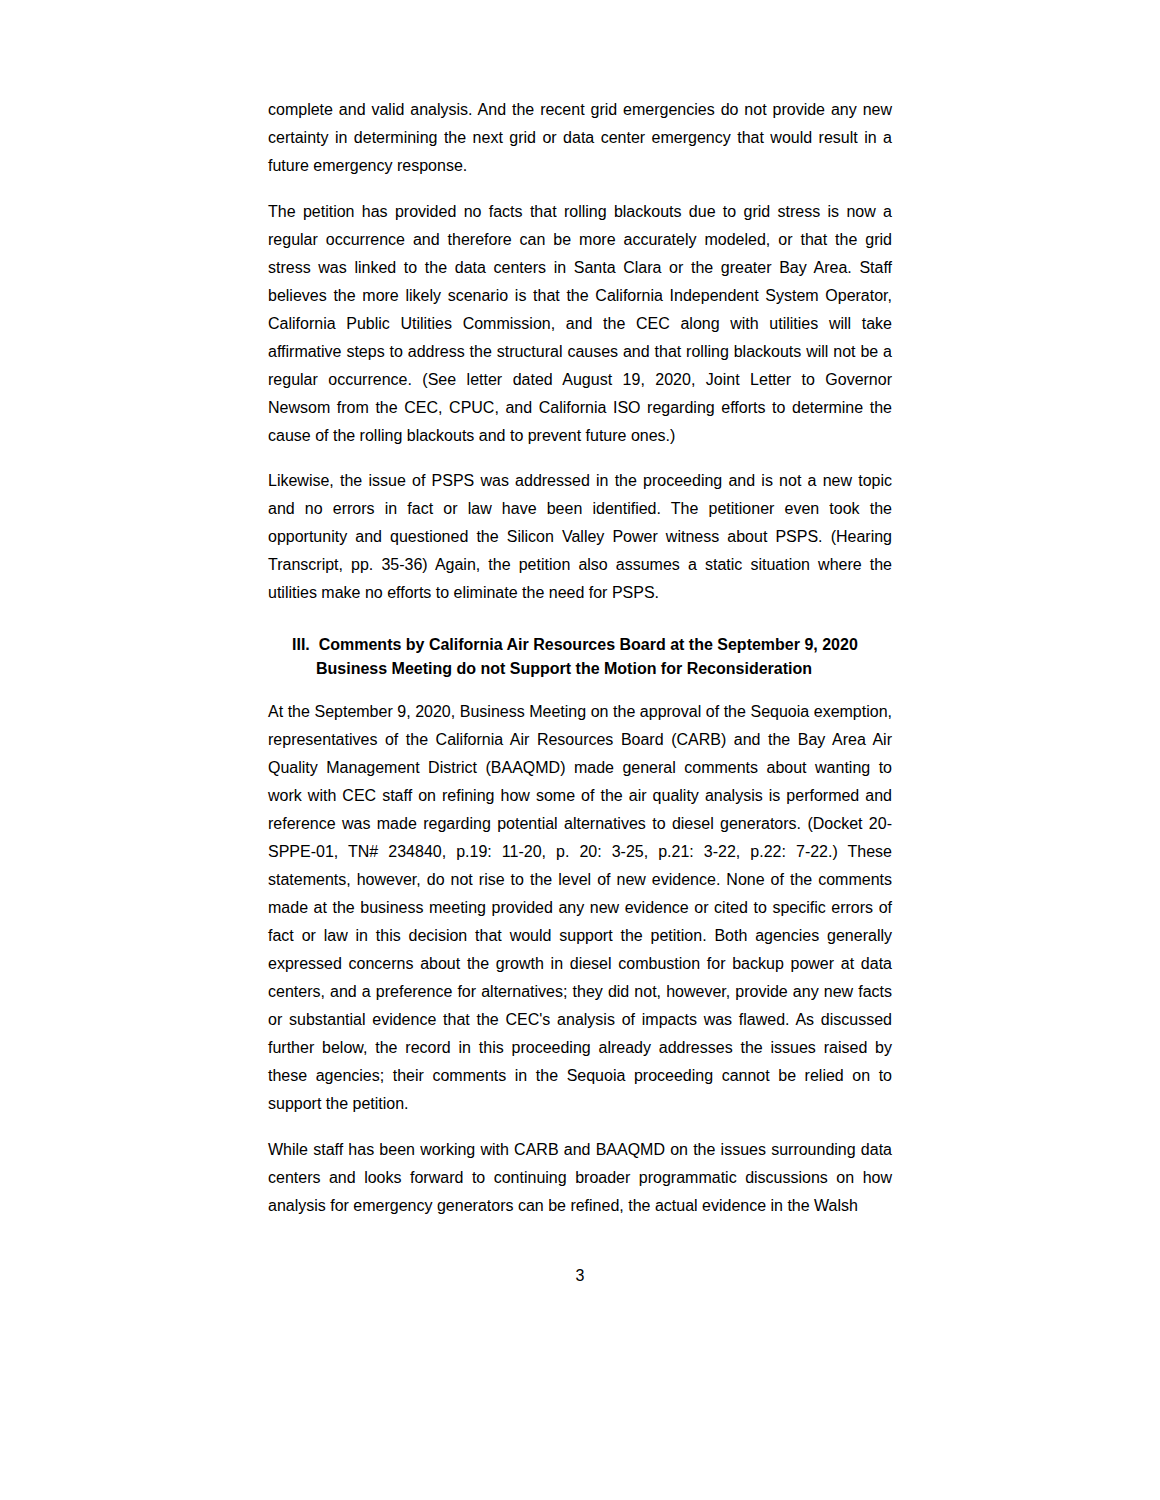complete and valid analysis. And the recent grid emergencies do not provide any new certainty in determining the next grid or data center emergency that would result in a future emergency response.
The petition has provided no facts that rolling blackouts due to grid stress is now a regular occurrence and therefore can be more accurately modeled, or that the grid stress was linked to the data centers in Santa Clara or the greater Bay Area. Staff believes the more likely scenario is that the California Independent System Operator, California Public Utilities Commission, and the CEC along with utilities will take affirmative steps to address the structural causes and that rolling blackouts will not be a regular occurrence. (See letter dated August 19, 2020, Joint Letter to Governor Newsom from the CEC, CPUC, and California ISO regarding efforts to determine the cause of the rolling blackouts and to prevent future ones.)
Likewise, the issue of PSPS was addressed in the proceeding and is not a new topic and no errors in fact or law have been identified. The petitioner even took the opportunity and questioned the Silicon Valley Power witness about PSPS. (Hearing Transcript, pp. 35-36) Again, the petition also assumes a static situation where the utilities make no efforts to eliminate the need for PSPS.
III. Comments by California Air Resources Board at the September 9, 2020 Business Meeting do not Support the Motion for Reconsideration
At the September 9, 2020, Business Meeting on the approval of the Sequoia exemption, representatives of the California Air Resources Board (CARB) and the Bay Area Air Quality Management District (BAAQMD) made general comments about wanting to work with CEC staff on refining how some of the air quality analysis is performed and reference was made regarding potential alternatives to diesel generators. (Docket 20-SPPE-01, TN# 234840, p.19: 11-20, p. 20: 3-25, p.21: 3-22, p.22: 7-22.) These statements, however, do not rise to the level of new evidence. None of the comments made at the business meeting provided any new evidence or cited to specific errors of fact or law in this decision that would support the petition. Both agencies generally expressed concerns about the growth in diesel combustion for backup power at data centers, and a preference for alternatives; they did not, however, provide any new facts or substantial evidence that the CEC's analysis of impacts was flawed. As discussed further below, the record in this proceeding already addresses the issues raised by these agencies; their comments in the Sequoia proceeding cannot be relied on to support the petition.
While staff has been working with CARB and BAAQMD on the issues surrounding data centers and looks forward to continuing broader programmatic discussions on how analysis for emergency generators can be refined, the actual evidence in the Walsh
3